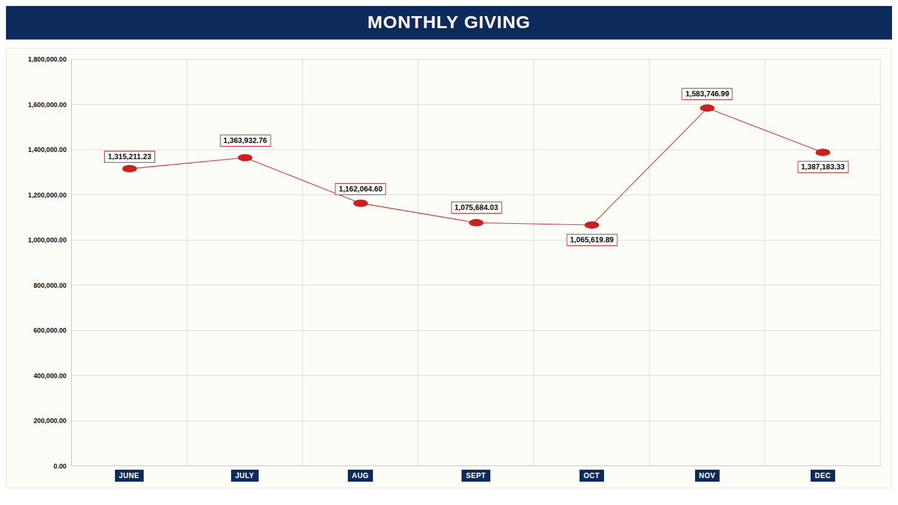Monthly Giving
1,800,000.00
1,600,000.00
1,400,000.00
1,200,000.00
1,000,000.00
800,000.00
600,000.00
400,000.00
200,000.00
0.00
1,315,211.23
1,363,932.76
1,162,064.60
1,075,684.03
1,065,619.89
1,583,746.99
1,387,183.33
JUNE
JULY
AUG
SEPT
OCT
NOV
DEC